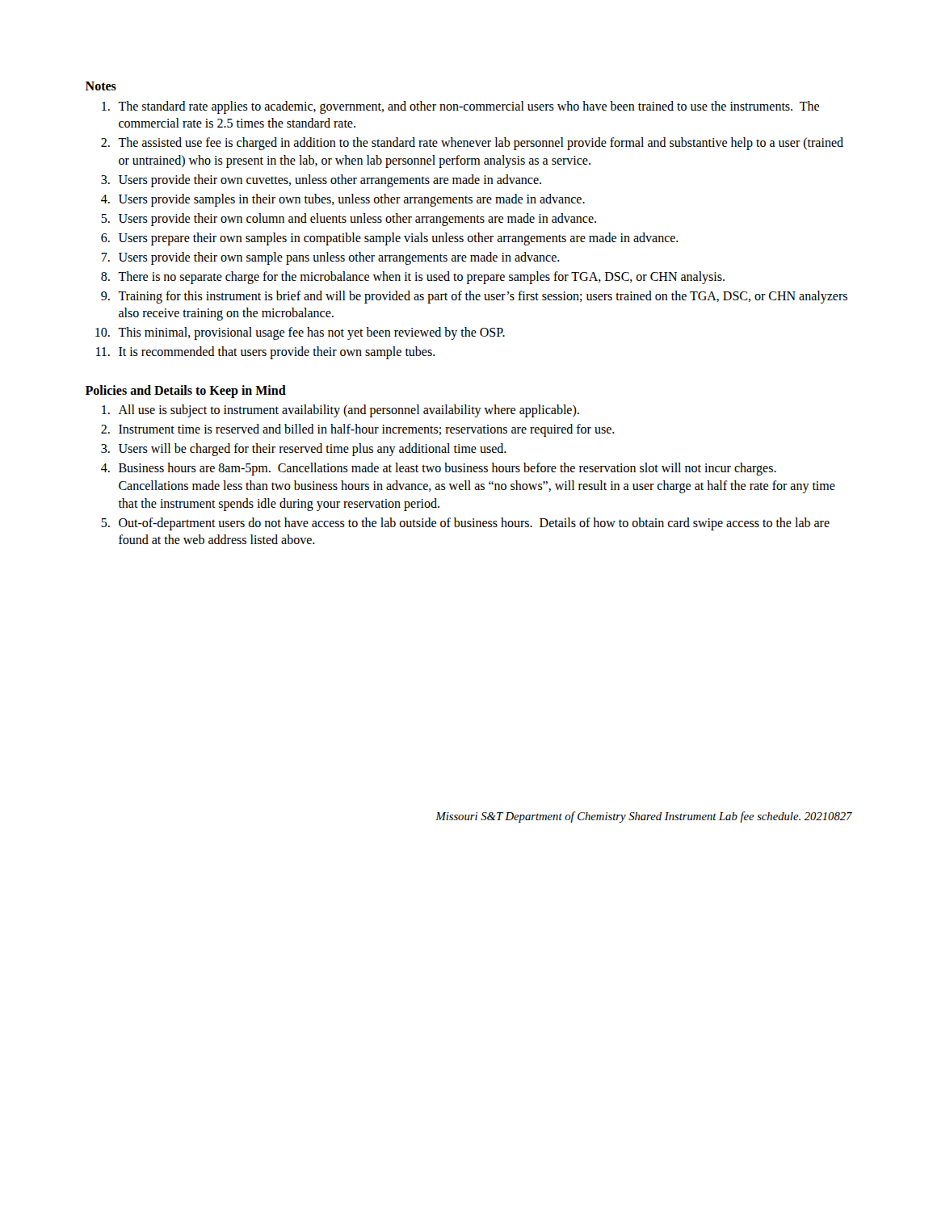Notes
The standard rate applies to academic, government, and other non-commercial users who have been trained to use the instruments. The commercial rate is 2.5 times the standard rate.
The assisted use fee is charged in addition to the standard rate whenever lab personnel provide formal and substantive help to a user (trained or untrained) who is present in the lab, or when lab personnel perform analysis as a service.
Users provide their own cuvettes, unless other arrangements are made in advance.
Users provide samples in their own tubes, unless other arrangements are made in advance.
Users provide their own column and eluents unless other arrangements are made in advance.
Users prepare their own samples in compatible sample vials unless other arrangements are made in advance.
Users provide their own sample pans unless other arrangements are made in advance.
There is no separate charge for the microbalance when it is used to prepare samples for TGA, DSC, or CHN analysis.
Training for this instrument is brief and will be provided as part of the user’s first session; users trained on the TGA, DSC, or CHN analyzers also receive training on the microbalance.
This minimal, provisional usage fee has not yet been reviewed by the OSP.
It is recommended that users provide their own sample tubes.
Policies and Details to Keep in Mind
All use is subject to instrument availability (and personnel availability where applicable).
Instrument time is reserved and billed in half-hour increments; reservations are required for use.
Users will be charged for their reserved time plus any additional time used.
Business hours are 8am-5pm. Cancellations made at least two business hours before the reservation slot will not incur charges. Cancellations made less than two business hours in advance, as well as “no shows”, will result in a user charge at half the rate for any time that the instrument spends idle during your reservation period.
Out-of-department users do not have access to the lab outside of business hours. Details of how to obtain card swipe access to the lab are found at the web address listed above.
Missouri S&T Department of Chemistry Shared Instrument Lab fee schedule. 20210827